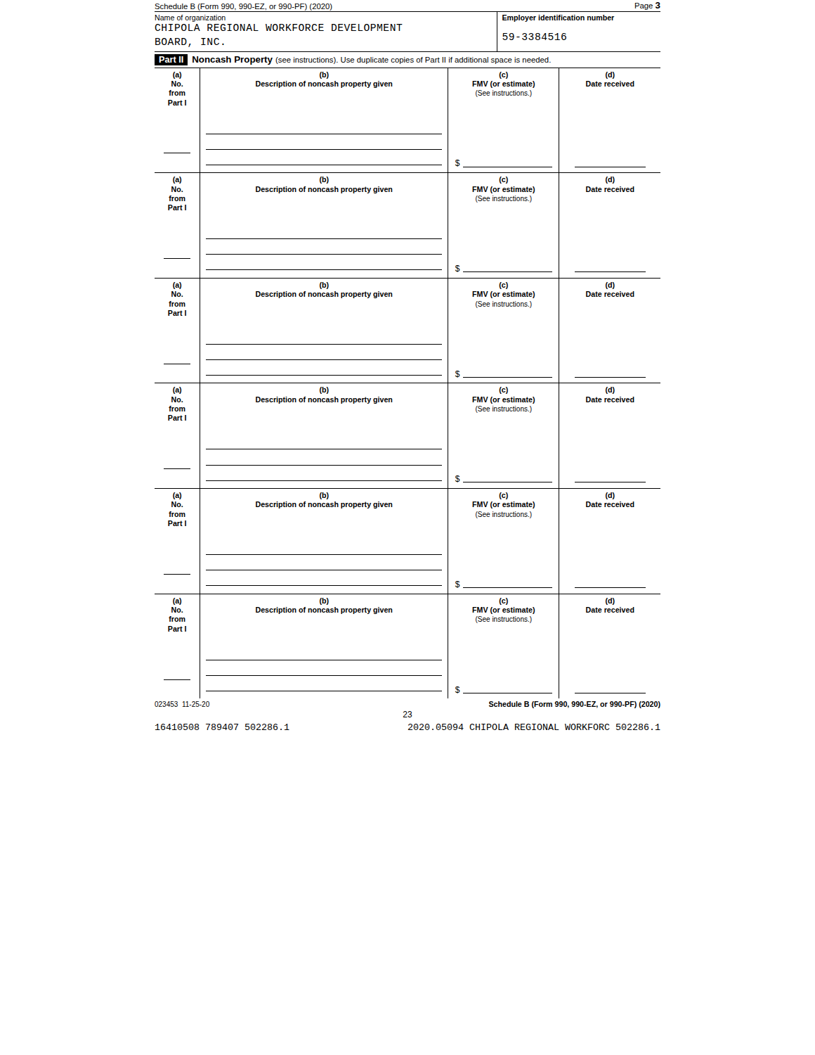Schedule B (Form 990, 990-EZ, or 990-PF) (2020)
Page 3
Name of organization
CHIPOLA REGIONAL WORKFORCE DEVELOPMENT
BOARD, INC.
Employer identification number
59-3384516
Part II Noncash Property (see instructions). Use duplicate copies of Part II if additional space is needed.
| (a) No. from Part I | (b) Description of noncash property given | (c) FMV (or estimate) (See instructions.) | (d) Date received |
| | | $ | |
| (a) No. from Part I | (b) Description of noncash property given | (c) FMV (or estimate) (See instructions.) | (d) Date received |
| | | $ | |
| (a) No. from Part I | (b) Description of noncash property given | (c) FMV (or estimate) (See instructions.) | (d) Date received |
| | | $ | |
| (a) No. from Part I | (b) Description of noncash property given | (c) FMV (or estimate) (See instructions.) | (d) Date received |
| | | $ | |
| (a) No. from Part I | (b) Description of noncash property given | (c) FMV (or estimate) (See instructions.) | (d) Date received |
| | | $ | |
| (a) No. from Part I | (b) Description of noncash property given | (c) FMV (or estimate) (See instructions.) | (d) Date received |
| | | $ | |
023453 11-25-20
Schedule B (Form 990, 990-EZ, or 990-PF) (2020)
23
16410508 789407 502286.1
2020.05094 CHIPOLA REGIONAL WORKFORC 502286.1